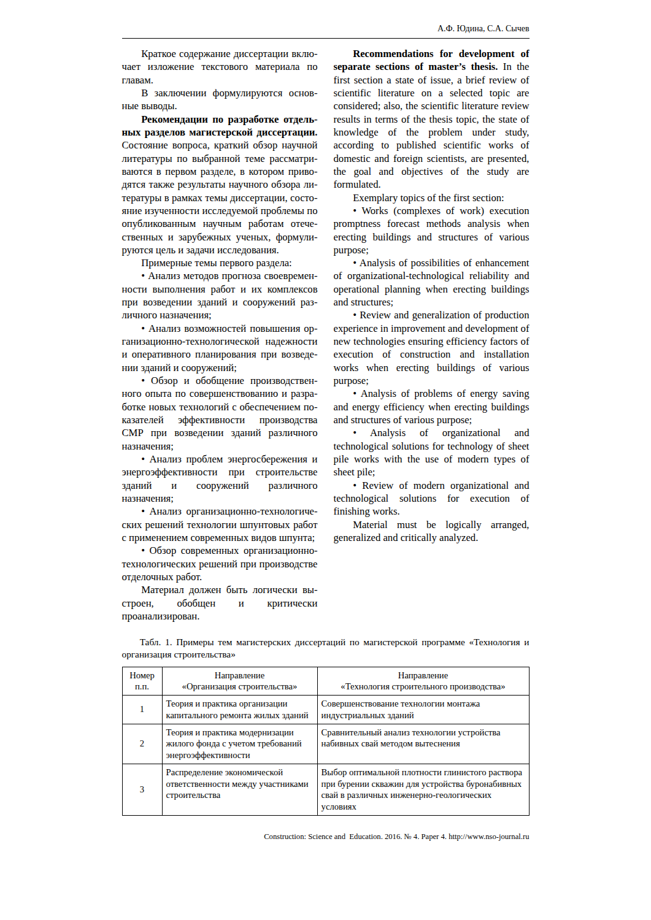А.Ф. Юдина, С.А. Сычев
Краткое содержание диссертации включает изложение текстового материала по главам.
В заключении формулируются основные выводы.
Рекомендации по разработке отдельных разделов магистерской диссертации. Состояние вопроса, краткий обзор научной литературы по выбранной теме рассматриваются в первом разделе, в котором приводятся также результаты научного обзора литературы в рамках темы диссертации, состояние изученности исследуемой проблемы по опубликованным научным работам отечественных и зарубежных ученых, формулируются цель и задачи исследования.
Примерные темы первого раздела:
Анализ методов прогноза своевременности выполнения работ и их комплексов при возведении зданий и сооружений различного назначения;
Анализ возможностей повышения организационно-технологической надежности и оперативного планирования при возведении зданий и сооружений;
Обзор и обобщение производственного опыта по совершенствованию и разработке новых технологий с обеспечением показателей эффективности производства СМР при возведении зданий различного назначения;
Анализ проблем энергосбережения и энергоэффективности при строительстве зданий и сооружений различного назначения;
Анализ организационно-технологических решений технологии шпунтовых работ с применением современных видов шпунта;
Обзор современных организационно-технологических решений при производстве отделочных работ.
Материал должен быть логически выстроен, обобщен и критически проанализирован.
Recommendations for development of separate sections of master’s thesis. In the first section a state of issue, a brief review of scientific literature on a selected topic are considered; also, the scientific literature review results in terms of the thesis topic, the state of knowledge of the problem under study, according to published scientific works of domestic and foreign scientists, are presented, the goal and objectives of the study are formulated.
Exemplary topics of the first section:
Works (complexes of work) execution promptness forecast methods analysis when erecting buildings and structures of various purpose;
Analysis of possibilities of enhancement of organizational-technological reliability and operational planning when erecting buildings and structures;
Review and generalization of production experience in improvement and development of new technologies ensuring efficiency factors of execution of construction and installation works when erecting buildings of various purpose;
Analysis of problems of energy saving and energy efficiency when erecting buildings and structures of various purpose;
Analysis of organizational and technological solutions for technology of sheet pile works with the use of modern types of sheet pile;
Review of modern organizational and technological solutions for execution of finishing works.
Material must be logically arranged, generalized and critically analyzed.
Табл. 1. Примеры тем магистерских диссертаций по магистерской программе «Технология и организация строительства»
| Номер п.п. | Направление «Организация строительства» | Направление «Технология строительного производства» |
| --- | --- | --- |
| 1 | Теория и практика организации капитального ремонта жилых зданий | Совершенствование технологии монтажа индустриальных зданий |
| 2 | Теория и практика модернизации жилого фонда с учетом требований энергоэффективности | Сравнительный анализ технологии устройства набивных свай методом вытеснения |
| 3 | Распределение экономической ответственности между участниками строительства | Выбор оптимальной плотности глинистого раствора при бурении скважин для устройства буронабивных свай в различных инженерно-геологических условиях |
Construction: Science and Education. 2016. № 4. Paper 4. http://www.nso-journal.ru